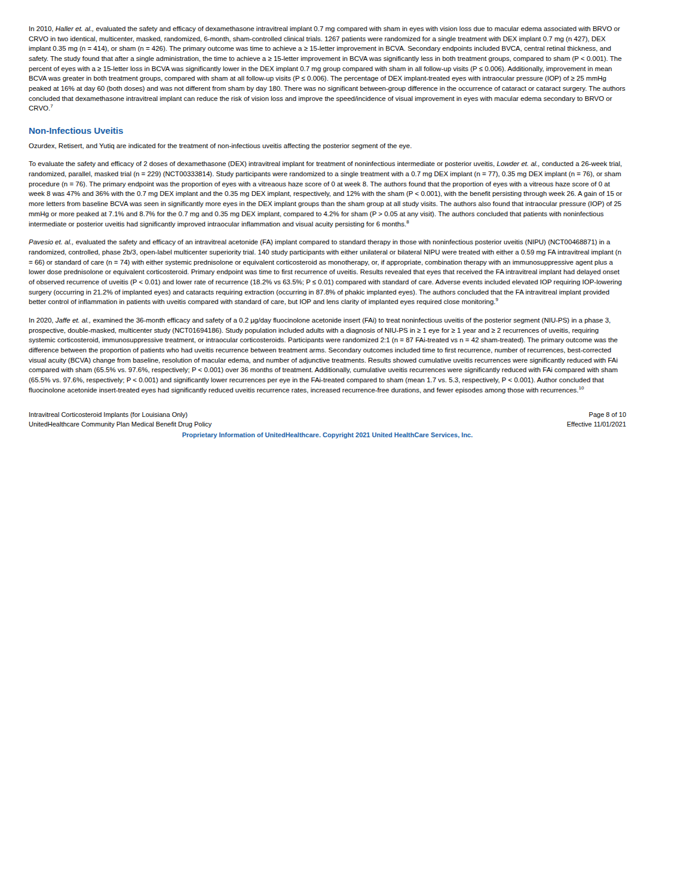In 2010, Haller et. al., evaluated the safety and efficacy of dexamethasone intravitreal implant 0.7 mg compared with sham in eyes with vision loss due to macular edema associated with BRVO or CRVO in two identical, multicenter, masked, randomized, 6-month, sham-controlled clinical trials. 1267 patients were randomized for a single treatment with DEX implant 0.7 mg (n 427), DEX implant 0.35 mg (n = 414), or sham (n = 426). The primary outcome was time to achieve a ≥ 15-letter improvement in BCVA. Secondary endpoints included BVCA, central retinal thickness, and safety. The study found that after a single administration, the time to achieve a ≥ 15-letter improvement in BCVA was significantly less in both treatment groups, compared to sham (P < 0.001). The percent of eyes with a ≥ 15-letter loss in BCVA was significantly lower in the DEX implant 0.7 mg group compared with sham in all follow-up visits (P ≤ 0.006). Additionally, improvement in mean BCVA was greater in both treatment groups, compared with sham at all follow-up visits (P ≤ 0.006). The percentage of DEX implant-treated eyes with intraocular pressure (IOP) of ≥ 25 mmHg peaked at 16% at day 60 (both doses) and was not different from sham by day 180. There was no significant between-group difference in the occurrence of cataract or cataract surgery. The authors concluded that dexamethasone intravitreal implant can reduce the risk of vision loss and improve the speed/incidence of visual improvement in eyes with macular edema secondary to BRVO or CRVO.7
Non-Infectious Uveitis
Ozurdex, Retisert, and Yutiq are indicated for the treatment of non-infectious uveitis affecting the posterior segment of the eye.
To evaluate the safety and efficacy of 2 doses of dexamethasone (DEX) intravitreal implant for treatment of noninfectious intermediate or posterior uveitis, Lowder et. al., conducted a 26-week trial, randomized, parallel, masked trial (n = 229) (NCT00333814). Study participants were randomized to a single treatment with a 0.7 mg DEX implant (n = 77), 0.35 mg DEX implant (n = 76), or sham procedure (n = 76). The primary endpoint was the proportion of eyes with a vitreaous haze score of 0 at week 8. The authors found that the proportion of eyes with a vitreous haze score of 0 at week 8 was 47% and 36% with the 0.7 mg DEX implant and the 0.35 mg DEX implant, respectively, and 12% with the sham (P < 0.001), with the benefit persisting through week 26. A gain of 15 or more letters from baseline BCVA was seen in significantly more eyes in the DEX implant groups than the sham group at all study visits. The authors also found that intraocular pressure (IOP) of 25 mmHg or more peaked at 7.1% and 8.7% for the 0.7 mg and 0.35 mg DEX implant, compared to 4.2% for sham (P > 0.05 at any visit). The authors concluded that patients with noninfectious intermediate or posterior uveitis had significantly improved intraocular inflammation and visual acuity persisting for 6 months.8
Pavesio et. al., evaluated the safety and efficacy of an intravitreal acetonide (FA) implant compared to standard therapy in those with noninfectious posterior uveitis (NIPU) (NCT00468871) in a randomized, controlled, phase 2b/3, open-label multicenter superiority trial. 140 study participants with either unilateral or bilateral NIPU were treated with either a 0.59 mg FA intravitreal implant (n = 66) or standard of care (n = 74) with either systemic prednisolone or equivalent corticosteroid as monotherapy, or, if appropriate, combination therapy with an immunosuppressive agent plus a lower dose prednisolone or equivalent corticosteroid. Primary endpoint was time to first recurrence of uveitis. Results revealed that eyes that received the FA intravitreal implant had delayed onset of observed recurrence of uveitis (P < 0.01) and lower rate of recurrence (18.2% vs 63.5%; P ≤ 0.01) compared with standard of care. Adverse events included elevated IOP requiring IOP-lowering surgery (occurring in 21.2% of implanted eyes) and cataracts requiring extraction (occurring in 87.8% of phakic implanted eyes). The authors concluded that the FA intravitreal implant provided better control of inflammation in patients with uveitis compared with standard of care, but IOP and lens clarity of implanted eyes required close monitoring.9
In 2020, Jaffe et. al., examined the 36-month efficacy and safety of a 0.2 µg/day fluocinolone acetonide insert (FAi) to treat noninfectious uveitis of the posterior segment (NIU-PS) in a phase 3, prospective, double-masked, multicenter study (NCT01694186). Study population included adults with a diagnosis of NIU-PS in ≥ 1 eye for ≥ 1 year and ≥ 2 recurrences of uveitis, requiring systemic corticosteroid, immunosuppressive treatment, or intraocular corticosteroids. Participants were randomized 2:1 (n = 87 FAi-treated vs n = 42 sham-treated). The primary outcome was the difference between the proportion of patients who had uveitis recurrence between treatment arms. Secondary outcomes included time to first recurrence, number of recurrences, best-corrected visual acuity (BCVA) change from baseline, resolution of macular edema, and number of adjunctive treatments. Results showed cumulative uveitis recurrences were significantly reduced with FAi compared with sham (65.5% vs. 97.6%, respectively; P < 0.001) over 36 months of treatment. Additionally, cumulative uveitis recurrences were significantly reduced with FAi compared with sham (65.5% vs. 97.6%, respectively; P < 0.001) and significantly lower recurrences per eye in the FAi-treated compared to sham (mean 1.7 vs. 5.3, respectively, P < 0.001). Author concluded that fluocinolone acetonide insert-treated eyes had significantly reduced uveitis recurrence rates, increased recurrence-free durations, and fewer episodes among those with recurrences.10
Intravitreal Corticosteroid Implants (for Louisiana Only)
UnitedHealthcare Community Plan Medical Benefit Drug Policy
Page 8 of 10
Effective 11/01/2021
Proprietary Information of UnitedHealthcare. Copyright 2021 United HealthCare Services, Inc.